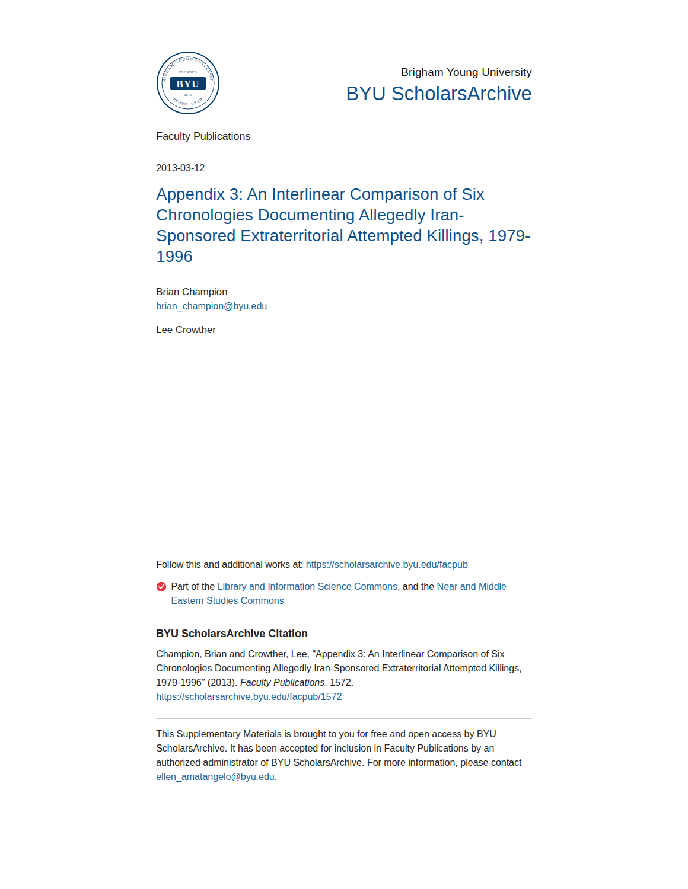BYU FOUNDED 1875 BRIGHAM YOUNG UNIVERSITY PROVO, UTAH
Brigham Young University
BYU ScholarsArchive
Faculty Publications
2013-03-12
Appendix 3: An Interlinear Comparison of Six Chronologies Documenting Allegedly Iran-Sponsored Extraterritorial Attempted Killings, 1979-1996
Brian Champion
brian_champion@byu.edu
Lee Crowther
Follow this and additional works at: https://scholarsarchive.byu.edu/facpub
Part of the Library and Information Science Commons, and the Near and Middle Eastern Studies Commons
BYU ScholarsArchive Citation
Champion, Brian and Crowther, Lee, "Appendix 3: An Interlinear Comparison of Six Chronologies Documenting Allegedly Iran-Sponsored Extraterritorial Attempted Killings, 1979-1996" (2013). Faculty Publications. 1572.
https://scholarsarchive.byu.edu/facpub/1572
This Supplementary Materials is brought to you for free and open access by BYU ScholarsArchive. It has been accepted for inclusion in Faculty Publications by an authorized administrator of BYU ScholarsArchive. For more information, please contact ellen_amatangelo@byu.edu.